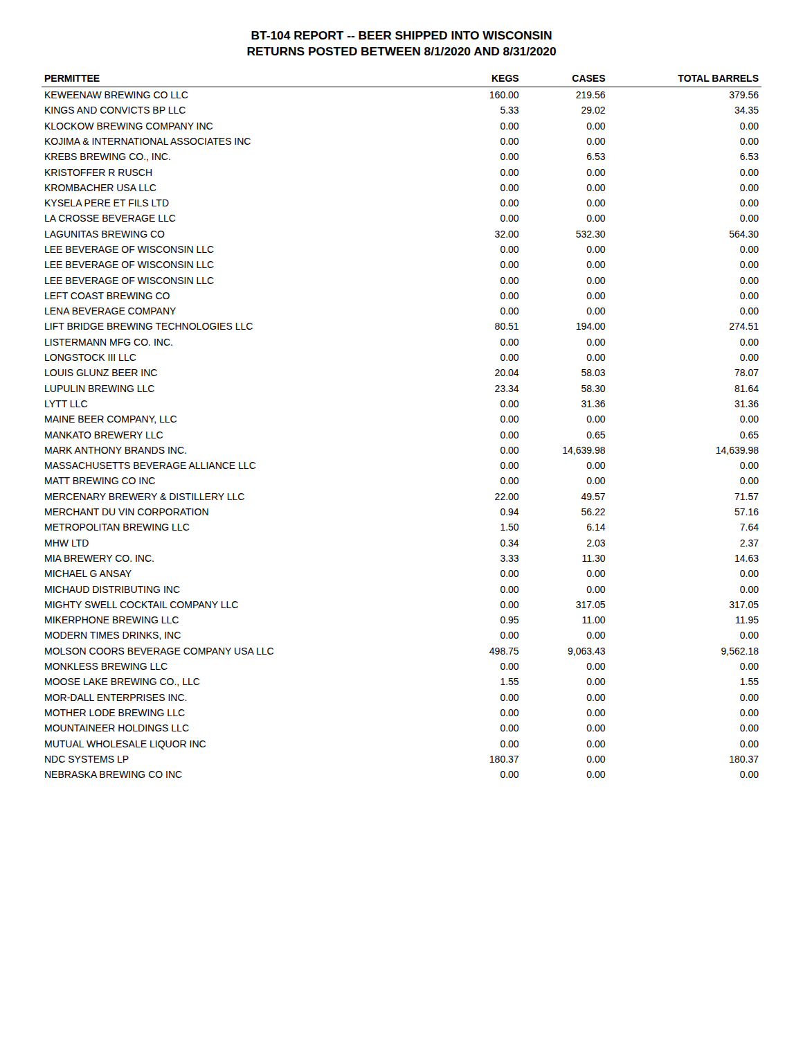BT-104 REPORT -- BEER SHIPPED INTO WISCONSIN
RETURNS POSTED BETWEEN 8/1/2020 AND 8/31/2020
| PERMITTEE | KEGS | CASES | TOTAL BARRELS |
| --- | --- | --- | --- |
| KEWEENAW BREWING CO LLC | 160.00 | 219.56 | 379.56 |
| KINGS AND CONVICTS BP LLC | 5.33 | 29.02 | 34.35 |
| KLOCKOW BREWING COMPANY INC | 0.00 | 0.00 | 0.00 |
| KOJIMA & INTERNATIONAL ASSOCIATES INC | 0.00 | 0.00 | 0.00 |
| KREBS BREWING CO., INC. | 0.00 | 6.53 | 6.53 |
| KRISTOFFER R RUSCH | 0.00 | 0.00 | 0.00 |
| KROMBACHER USA LLC | 0.00 | 0.00 | 0.00 |
| KYSELA PERE ET FILS LTD | 0.00 | 0.00 | 0.00 |
| LA CROSSE BEVERAGE LLC | 0.00 | 0.00 | 0.00 |
| LAGUNITAS BREWING CO | 32.00 | 532.30 | 564.30 |
| LEE BEVERAGE OF WISCONSIN LLC | 0.00 | 0.00 | 0.00 |
| LEE BEVERAGE OF WISCONSIN LLC | 0.00 | 0.00 | 0.00 |
| LEE BEVERAGE OF WISCONSIN LLC | 0.00 | 0.00 | 0.00 |
| LEFT COAST BREWING CO | 0.00 | 0.00 | 0.00 |
| LENA BEVERAGE COMPANY | 0.00 | 0.00 | 0.00 |
| LIFT BRIDGE BREWING TECHNOLOGIES LLC | 80.51 | 194.00 | 274.51 |
| LISTERMANN MFG CO. INC. | 0.00 | 0.00 | 0.00 |
| LONGSTOCK III LLC | 0.00 | 0.00 | 0.00 |
| LOUIS GLUNZ BEER INC | 20.04 | 58.03 | 78.07 |
| LUPULIN BREWING LLC | 23.34 | 58.30 | 81.64 |
| LYTT LLC | 0.00 | 31.36 | 31.36 |
| MAINE BEER COMPANY, LLC | 0.00 | 0.00 | 0.00 |
| MANKATO BREWERY LLC | 0.00 | 0.65 | 0.65 |
| MARK ANTHONY BRANDS INC. | 0.00 | 14,639.98 | 14,639.98 |
| MASSACHUSETTS BEVERAGE ALLIANCE LLC | 0.00 | 0.00 | 0.00 |
| MATT BREWING CO INC | 0.00 | 0.00 | 0.00 |
| MERCENARY BREWERY & DISTILLERY LLC | 22.00 | 49.57 | 71.57 |
| MERCHANT DU VIN CORPORATION | 0.94 | 56.22 | 57.16 |
| METROPOLITAN BREWING LLC | 1.50 | 6.14 | 7.64 |
| MHW LTD | 0.34 | 2.03 | 2.37 |
| MIA BREWERY CO. INC. | 3.33 | 11.30 | 14.63 |
| MICHAEL G ANSAY | 0.00 | 0.00 | 0.00 |
| MICHAUD DISTRIBUTING INC | 0.00 | 0.00 | 0.00 |
| MIGHTY SWELL COCKTAIL COMPANY LLC | 0.00 | 317.05 | 317.05 |
| MIKERPHONE BREWING LLC | 0.95 | 11.00 | 11.95 |
| MODERN TIMES DRINKS, INC | 0.00 | 0.00 | 0.00 |
| MOLSON COORS BEVERAGE COMPANY USA LLC | 498.75 | 9,063.43 | 9,562.18 |
| MONKLESS BREWING LLC | 0.00 | 0.00 | 0.00 |
| MOOSE LAKE BREWING CO., LLC | 1.55 | 0.00 | 1.55 |
| MOR-DALL ENTERPRISES INC. | 0.00 | 0.00 | 0.00 |
| MOTHER LODE BREWING LLC | 0.00 | 0.00 | 0.00 |
| MOUNTAINEER HOLDINGS LLC | 0.00 | 0.00 | 0.00 |
| MUTUAL WHOLESALE LIQUOR INC | 0.00 | 0.00 | 0.00 |
| NDC SYSTEMS LP | 180.37 | 0.00 | 180.37 |
| NEBRASKA BREWING CO INC | 0.00 | 0.00 | 0.00 |